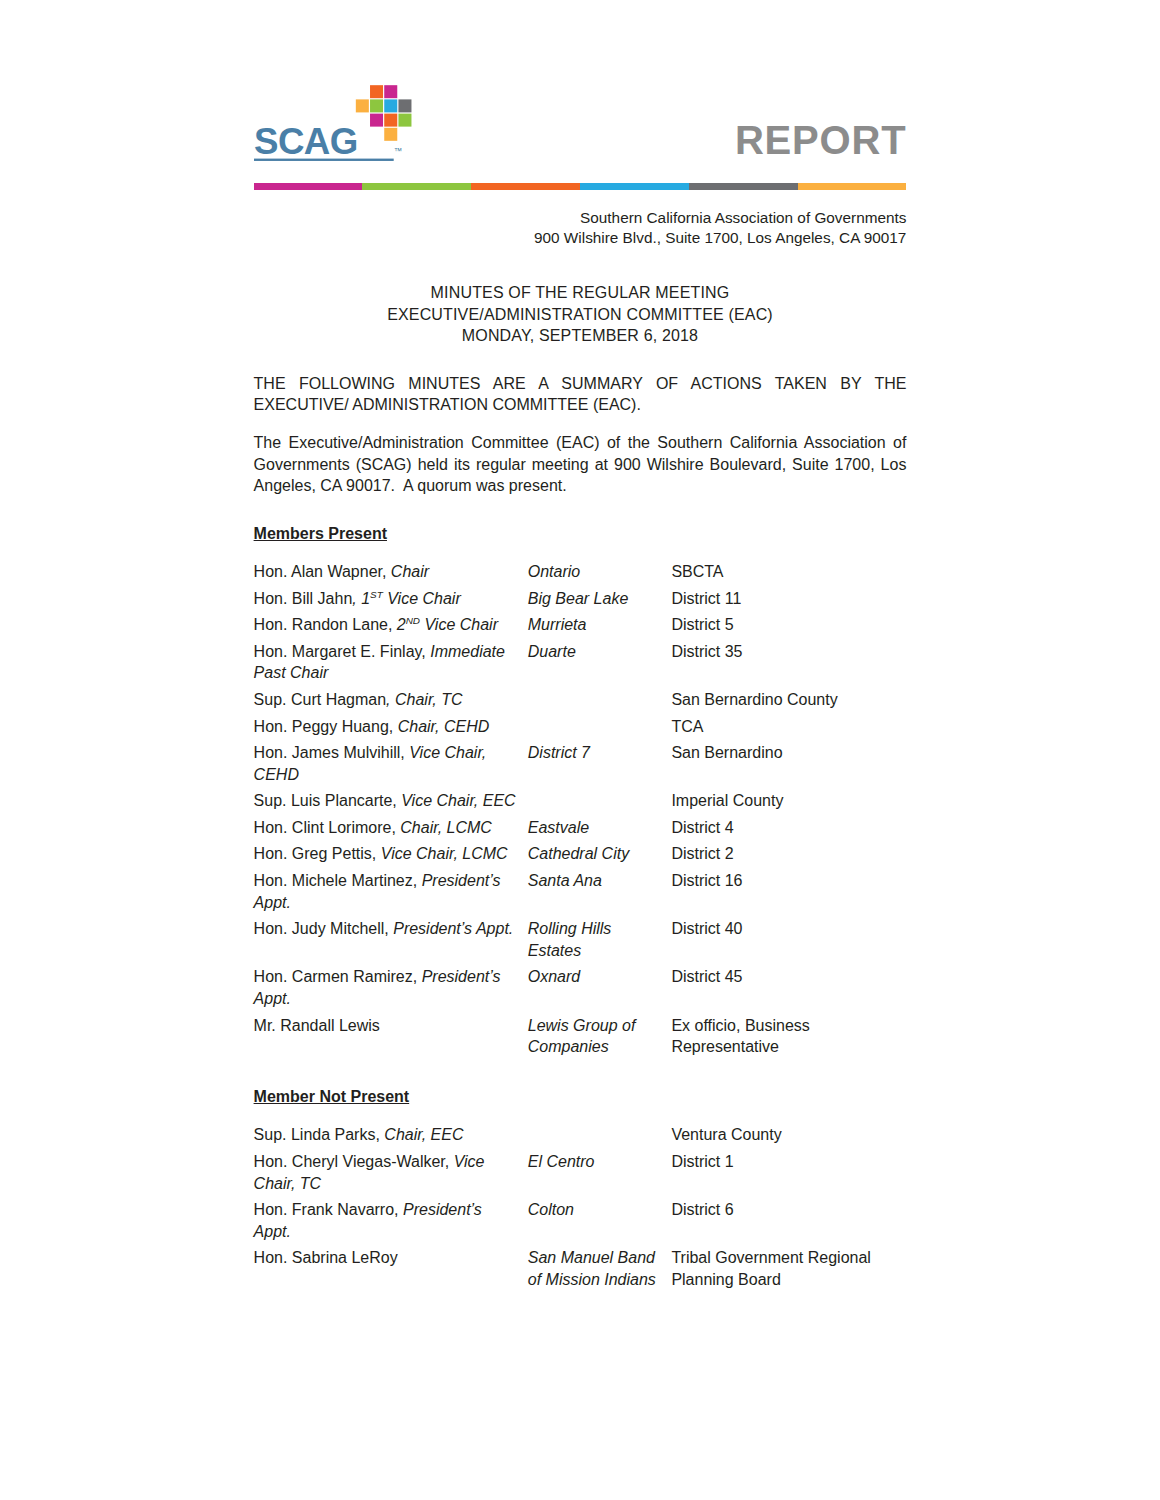SCAG ™
REPORT
Southern California Association of Governments
900 Wilshire Blvd., Suite 1700, Los Angeles, CA 90017
MINUTES OF THE REGULAR MEETING
EXECUTIVE/ADMINISTRATION COMMITTEE (EAC)
MONDAY, SEPTEMBER 6, 2018
THE FOLLOWING MINUTES ARE A SUMMARY OF ACTIONS TAKEN BY THE EXECUTIVE/ ADMINISTRATION COMMITTEE (EAC).
The Executive/Administration Committee (EAC) of the Southern California Association of Governments (SCAG) held its regular meeting at 900 Wilshire Boulevard, Suite 1700, Los Angeles, CA 90017. A quorum was present.
Members Present
| Hon. Alan Wapner, Chair | Ontario | SBCTA |
| Hon. Bill Jahn , 1 ST Vice Chair | Big Bear Lake | District 11 |
| Hon. Randon Lane, 2 ND Vice Chair | Murrieta | District 5 |
| Hon. Margaret E. Finlay, Immediate Past Chair | Duarte | District 35 |
| Sup. Curt Hagman , Chair, TC | | San Bernardino County |
| Hon. Peggy Huang, Chair, CEHD | | TCA |
| Hon. James Mulvihill, Vice Chair, CEHD | District 7 | San Bernardino |
| Sup. Luis Plancarte, Vice Chair, EEC | | Imperial County |
| Hon. Clint Lorimore, Chair, LCMC | Eastvale | District 4 |
| Hon. Greg Pettis, Vice Chair, LCMC | Cathedral City | District 2 |
| Hon. Michele Martinez, President’s Appt. | Santa Ana | District 16 |
| Hon. Judy Mitchell, President’s Appt. | Rolling Hills Estates | District 40 |
| Hon. Carmen Ramirez, President’s Appt. | Oxnard | District 45 |
| Mr. Randall Lewis | Lewis Group of Companies | Ex officio, Business Representative |
Member Not Present
| Sup. Linda Parks, Chair, EEC | | Ventura County |
| Hon. Cheryl Viegas-Walker, Vice Chair, TC | El Centro | District 1 |
| Hon. Frank Navarro, President’s Appt. | Colton | District 6 |
| Hon. Sabrina LeRoy | San Manuel Band of Mission Indians | Tribal Government Regional Planning Board |